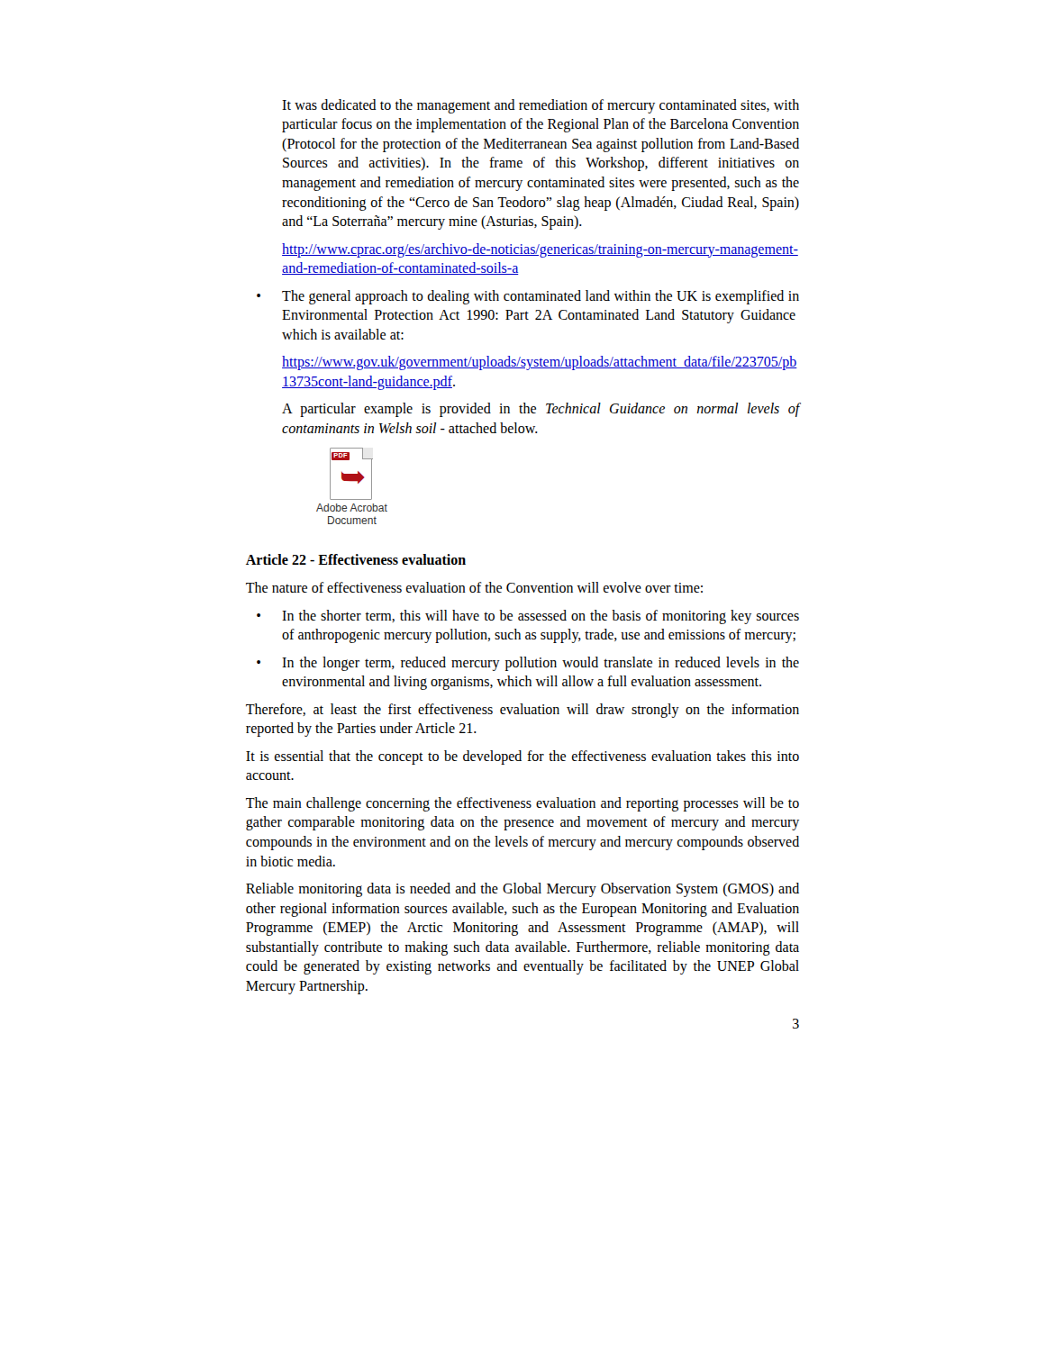It was dedicated to the management and remediation of mercury contaminated sites, with particular focus on the implementation of the Regional Plan of the Barcelona Convention (Protocol for the protection of the Mediterranean Sea against pollution from Land-Based Sources and activities). In the frame of this Workshop, different initiatives on management and remediation of mercury contaminated sites were presented, such as the reconditioning of the “Cerco de San Teodoro” slag heap (Almadén, Ciudad Real, Spain) and “La Soterraña” mercury mine (Asturias, Spain).
http://www.cprac.org/es/archivo-de-noticias/genericas/training-on-mercury-management-and-remediation-of-contaminated-soils-a
The general approach to dealing with contaminated land within the UK is exemplified in Environmental Protection Act 1990: Part 2A Contaminated Land Statutory Guidance which is available at:
https://www.gov.uk/government/uploads/system/uploads/attachment_data/file/223705/pb13735cont-land-guidance.pdf.
A particular example is provided in the Technical Guidance on normal levels of contaminants in Welsh soil - attached below.
PDF ➥ Adobe Acrobat
Document
Article 22 - Effectiveness evaluation
The nature of effectiveness evaluation of the Convention will evolve over time:
In the shorter term, this will have to be assessed on the basis of monitoring key sources of anthropogenic mercury pollution, such as supply, trade, use and emissions of mercury;
In the longer term, reduced mercury pollution would translate in reduced levels in the environmental and living organisms, which will allow a full evaluation assessment.
Therefore, at least the first effectiveness evaluation will draw strongly on the information reported by the Parties under Article 21.
It is essential that the concept to be developed for the effectiveness evaluation takes this into account.
The main challenge concerning the effectiveness evaluation and reporting processes will be to gather comparable monitoring data on the presence and movement of mercury and mercury compounds in the environment and on the levels of mercury and mercury compounds observed in biotic media.
Reliable monitoring data is needed and the Global Mercury Observation System (GMOS) and other regional information sources available, such as the European Monitoring and Evaluation Programme (EMEP) the Arctic Monitoring and Assessment Programme (AMAP), will substantially contribute to making such data available. Furthermore, reliable monitoring data could be generated by existing networks and eventually be facilitated by the UNEP Global Mercury Partnership.
3